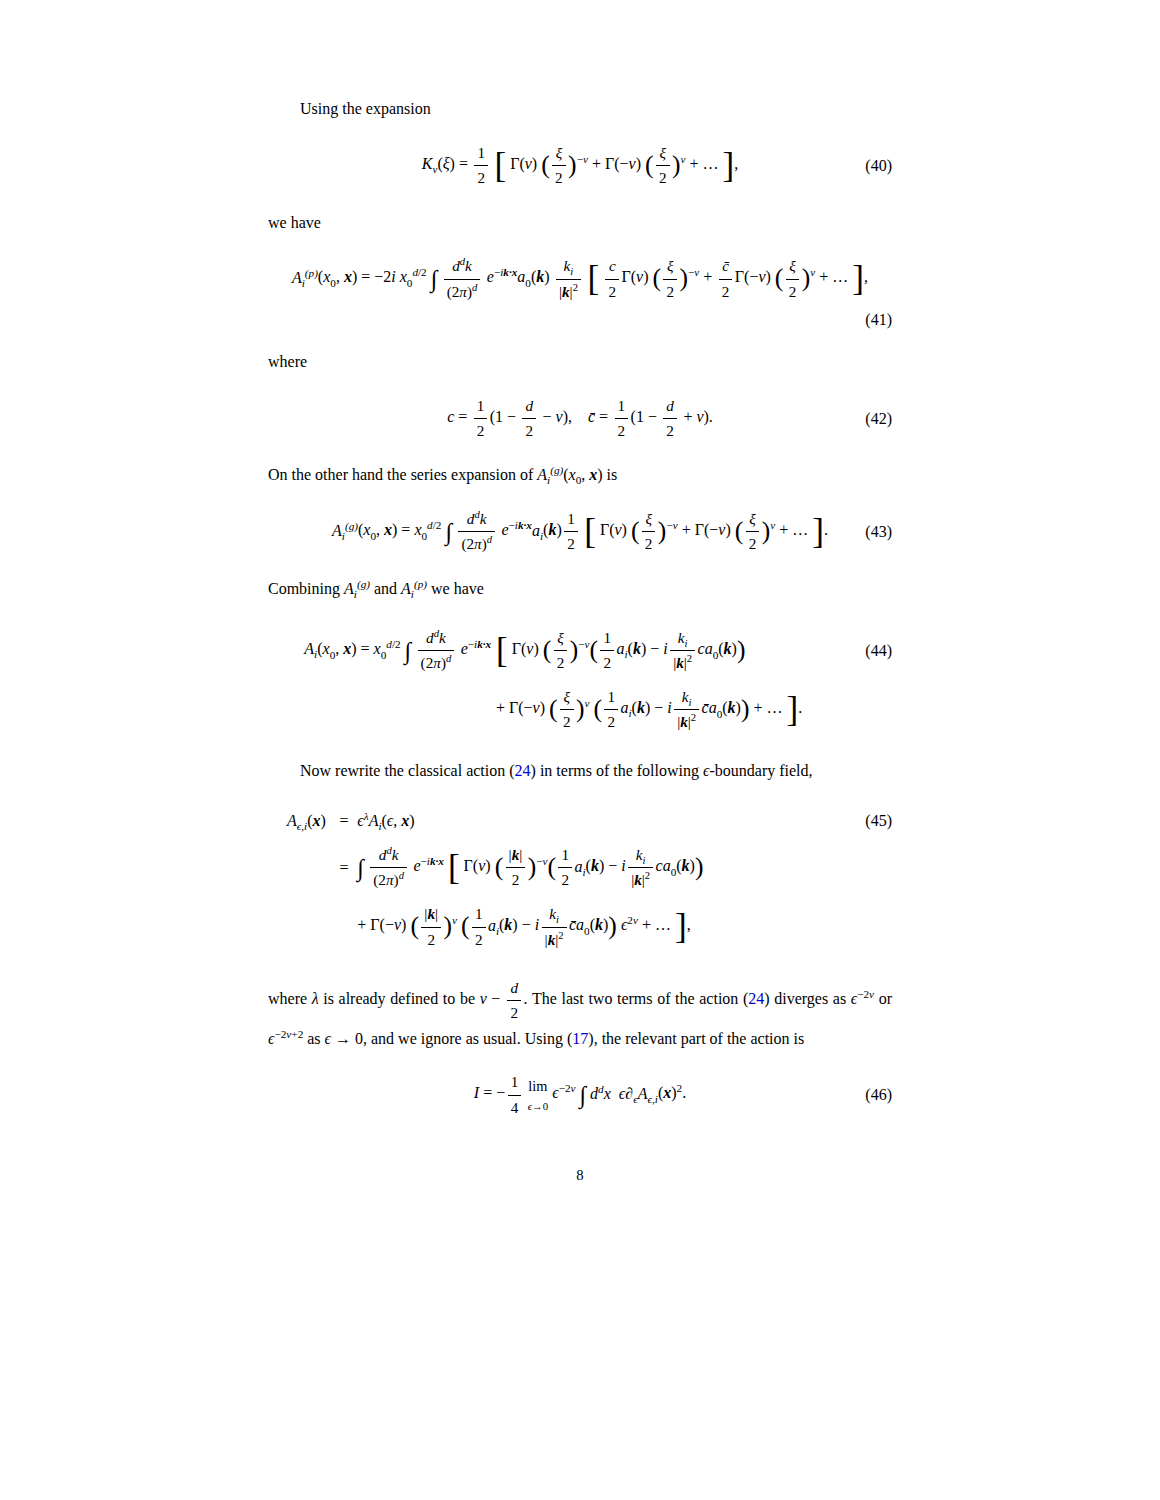Using the expansion
Kν(ξ) = 12 [ Γ(ν) (ξ 2)−ν + Γ(−ν) (ξ 2)ν + … ],
(40)
we have
Ai(p)(x0, x) = −2i x0d/2 ∫ ddk(2π)d e−ik·xa0(k) ki|k|2 [ c 2 Γ(ν) (ξ 2)−ν + c̄2 Γ(−ν) (ξ 2)ν + … ],
(41)
where
c = 12(1 − d 2 − ν), c̄ = 12(1 − d 2 + ν).
(42)
On the other hand the series expansion of Ai(g)(x0, x) is
Ai(g)(x0, x) = x0d/2 ∫ ddk(2π)d e−ik·xai(k)12 [ Γ(ν) (ξ 2)−ν + Γ(−ν) (ξ 2)ν + … ].
(43)
Combining Ai(g) and Ai(p) we have
Ai(x0, x) = x0d/2 ∫ ddk(2π)d e−ik·x
[ Γ(ν) (ξ 2)−ν(12 ai(k) − iki|k|2 ca0(k))
(44)
+ Γ(−ν) (ξ 2)ν (12 ai(k) − iki|k|2 c̄a0(k)) + … ].
Now rewrite the classical action (24) in terms of the following ϵ-boundary field,
Aϵ,i(x)
=
ϵλAi(ϵ, x)
(45)
=
∫ ddk(2π)d e−ik·x [ Γ(ν) (|k|2)−ν(12 ai(k) − iki|k|2 ca0(k))
+ Γ(−ν) (|k|2)ν (12 ai(k) − iki|k|2 c̄a0(k)) ϵ2ν + … ],
where λ is already defined to be ν − d 2. The last two terms of the action (24) diverges as ϵ−2ν or ϵ−2ν+2 as ϵ → 0, and we ignore as usual. Using (17), the relevant part of the action is
I = −14 lim ϵ→0 ϵ−2ν ∫ ddx ϵ∂ϵAϵ,i(x)2.
(46)
8